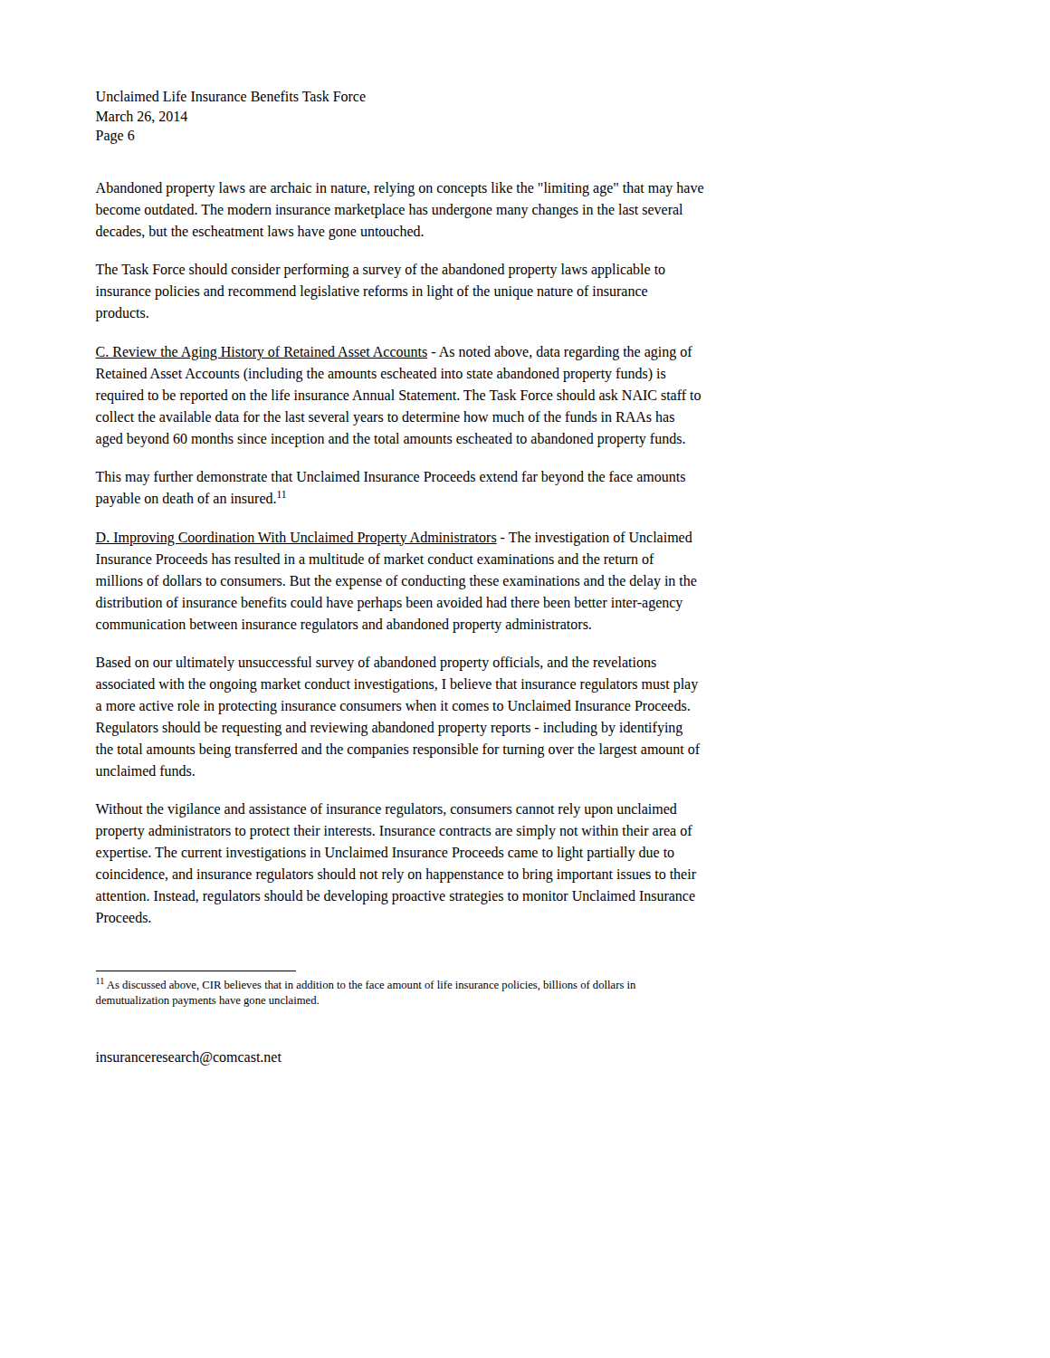Unclaimed Life Insurance Benefits Task Force
March 26, 2014
Page 6
Abandoned property laws are archaic in nature, relying on concepts like the "limiting age" that may have become outdated. The modern insurance marketplace has undergone many changes in the last several decades, but the escheatment laws have gone untouched.
The Task Force should consider performing a survey of the abandoned property laws applicable to insurance policies and recommend legislative reforms in light of the unique nature of insurance products.
C. Review the Aging History of Retained Asset Accounts - As noted above, data regarding the aging of Retained Asset Accounts (including the amounts escheated into state abandoned property funds) is required to be reported on the life insurance Annual Statement. The Task Force should ask NAIC staff to collect the available data for the last several years to determine how much of the funds in RAAs has aged beyond 60 months since inception and the total amounts escheated to abandoned property funds.
This may further demonstrate that Unclaimed Insurance Proceeds extend far beyond the face amounts payable on death of an insured.11
D. Improving Coordination With Unclaimed Property Administrators - The investigation of Unclaimed Insurance Proceeds has resulted in a multitude of market conduct examinations and the return of millions of dollars to consumers. But the expense of conducting these examinations and the delay in the distribution of insurance benefits could have perhaps been avoided had there been better inter-agency communication between insurance regulators and abandoned property administrators.
Based on our ultimately unsuccessful survey of abandoned property officials, and the revelations associated with the ongoing market conduct investigations, I believe that insurance regulators must play a more active role in protecting insurance consumers when it comes to Unclaimed Insurance Proceeds. Regulators should be requesting and reviewing abandoned property reports - including by identifying the total amounts being transferred and the companies responsible for turning over the largest amount of unclaimed funds.
Without the vigilance and assistance of insurance regulators, consumers cannot rely upon unclaimed property administrators to protect their interests. Insurance contracts are simply not within their area of expertise. The current investigations in Unclaimed Insurance Proceeds came to light partially due to coincidence, and insurance regulators should not rely on happenstance to bring important issues to their attention. Instead, regulators should be developing proactive strategies to monitor Unclaimed Insurance Proceeds.
11 As discussed above, CIR believes that in addition to the face amount of life insurance policies, billions of dollars in demutualization payments have gone unclaimed.
insuranceresearch@comcast.net